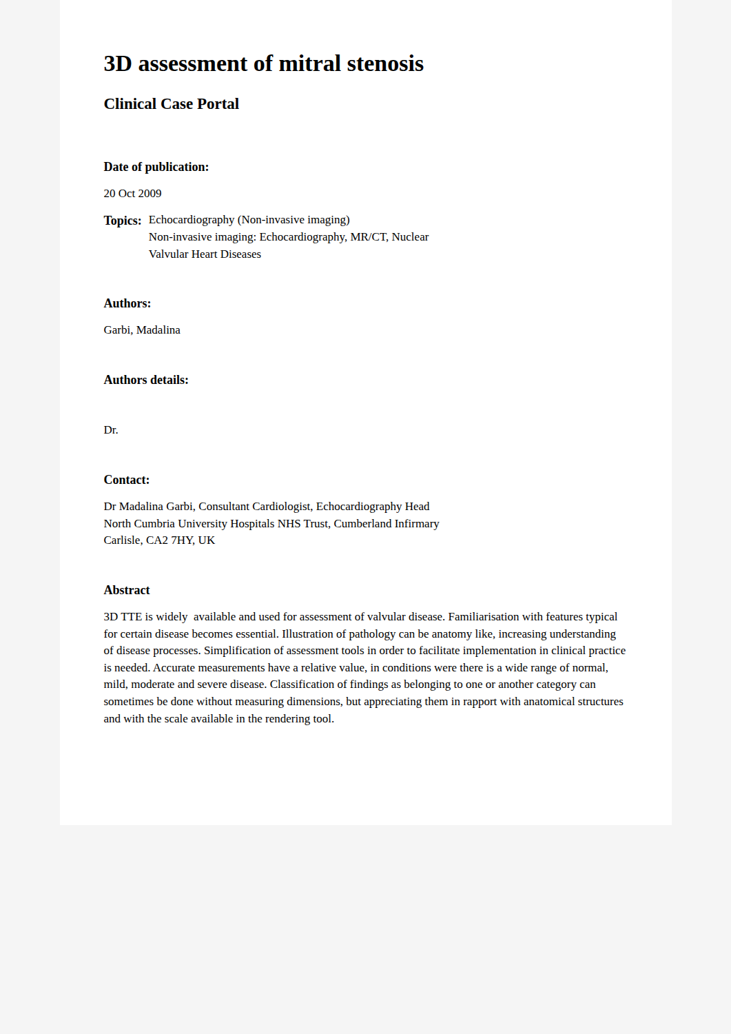3D assessment of mitral stenosis
Clinical Case Portal
Date of publication:
20 Oct 2009
Topics:
Echocardiography (Non-invasive imaging)
Non-invasive imaging: Echocardiography, MR/CT, Nuclear
Valvular Heart Diseases
Authors:
Garbi, Madalina
Authors details:
Dr.
Contact:
Dr Madalina Garbi, Consultant Cardiologist, Echocardiography Head
North Cumbria University Hospitals NHS Trust, Cumberland Infirmary
Carlisle, CA2 7HY, UK
Abstract
3D TTE is widely available and used for assessment of valvular disease. Familiarisation with features typical for certain disease becomes essential. Illustration of pathology can be anatomy like, increasing understanding of disease processes. Simplification of assessment tools in order to facilitate implementation in clinical practice is needed. Accurate measurements have a relative value, in conditions were there is a wide range of normal, mild, moderate and severe disease. Classification of findings as belonging to one or another category can sometimes be done without measuring dimensions, but appreciating them in rapport with anatomical structures and with the scale available in the rendering tool.